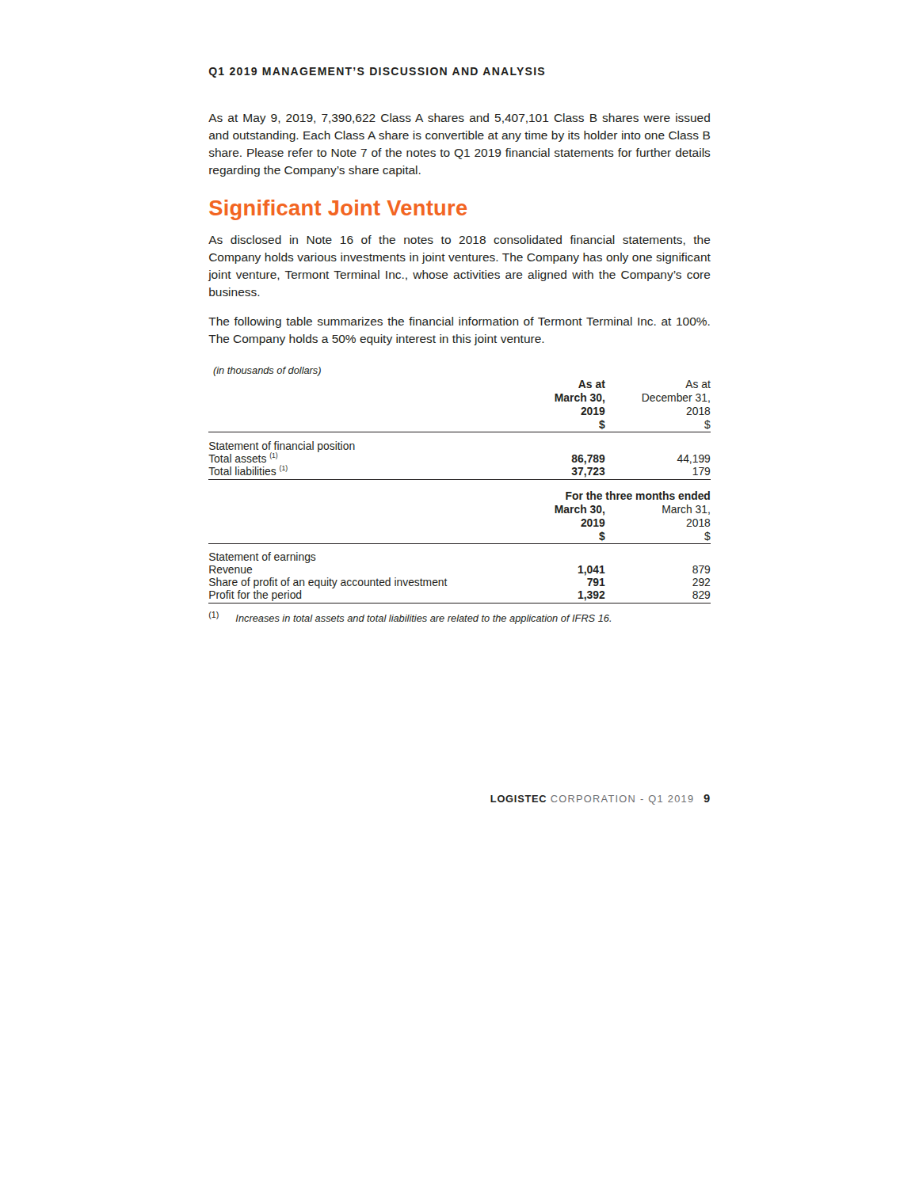Q1 2019 Management’s Discussion and Analysis
As at May 9, 2019, 7,390,622 Class A shares and 5,407,101 Class B shares were issued and outstanding. Each Class A share is convertible at any time by its holder into one Class B share. Please refer to Note 7 of the notes to Q1 2019 financial statements for further details regarding the Company’s share capital.
Significant Joint Venture
As disclosed in Note 16 of the notes to 2018 consolidated financial statements, the Company holds various investments in joint ventures. The Company has only one significant joint venture, Termont Terminal Inc., whose activities are aligned with the Company’s core business.
The following table summarizes the financial information of Termont Terminal Inc. at 100%. The Company holds a 50% equity interest in this joint venture.
(in thousands of dollars)
| | As at | As at |
| | March 30, | December 31, |
| | 2019 | 2018 |
| | $ | $ |
| Statement of financial position | | |
| Total assets (1) | 86,789 | 44,199 |
| Total liabilities (1) | 37,723 | 179 |
| | For the three months ended |
| | March 30, | March 31, |
| | 2019 | 2018 |
| | $ | $ |
| Statement of earnings | | |
| Revenue | 1,041 | 879 |
| Share of profit of an equity accounted investment | 791 | 292 |
| Profit for the period | 1,392 | 829 |
(1) Increases in total assets and total liabilities are related to the application of IFRS 16.
LOGISTEC CORPORATION - Q1 20199